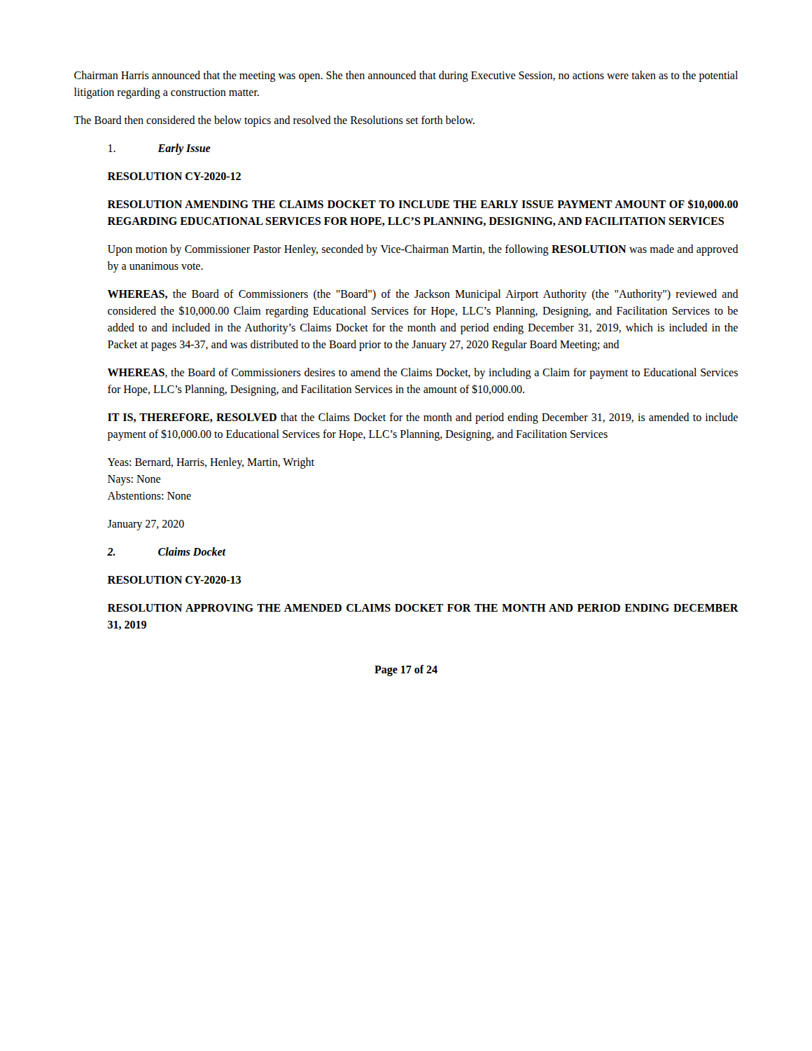Chairman Harris announced that the meeting was open. She then announced that during Executive Session, no actions were taken as to the potential litigation regarding a construction matter.
The Board then considered the below topics and resolved the Resolutions set forth below.
1. Early Issue
RESOLUTION CY-2020-12
RESOLUTION AMENDING THE CLAIMS DOCKET TO INCLUDE THE EARLY ISSUE PAYMENT AMOUNT OF $10,000.00 REGARDING EDUCATIONAL SERVICES FOR HOPE, LLC’S PLANNING, DESIGNING, AND FACILITATION SERVICES
Upon motion by Commissioner Pastor Henley, seconded by Vice-Chairman Martin, the following RESOLUTION was made and approved by a unanimous vote.
WHEREAS, the Board of Commissioners (the "Board") of the Jackson Municipal Airport Authority (the "Authority") reviewed and considered the $10,000.00 Claim regarding Educational Services for Hope, LLC’s Planning, Designing, and Facilitation Services to be added to and included in the Authority’s Claims Docket for the month and period ending December 31, 2019, which is included in the Packet at pages 34-37, and was distributed to the Board prior to the January 27, 2020 Regular Board Meeting; and
WHEREAS, the Board of Commissioners desires to amend the Claims Docket, by including a Claim for payment to Educational Services for Hope, LLC’s Planning, Designing, and Facilitation Services in the amount of $10,000.00.
IT IS, THEREFORE, RESOLVED that the Claims Docket for the month and period ending December 31, 2019, is amended to include payment of $10,000.00 to Educational Services for Hope, LLC’s Planning, Designing, and Facilitation Services
Yeas: Bernard, Harris, Henley, Martin, Wright
Nays: None
Abstentions: None
January 27, 2020
2. Claims Docket
RESOLUTION CY-2020-13
RESOLUTION APPROVING THE AMENDED CLAIMS DOCKET FOR THE MONTH AND PERIOD ENDING DECEMBER 31, 2019
Page 17 of 24